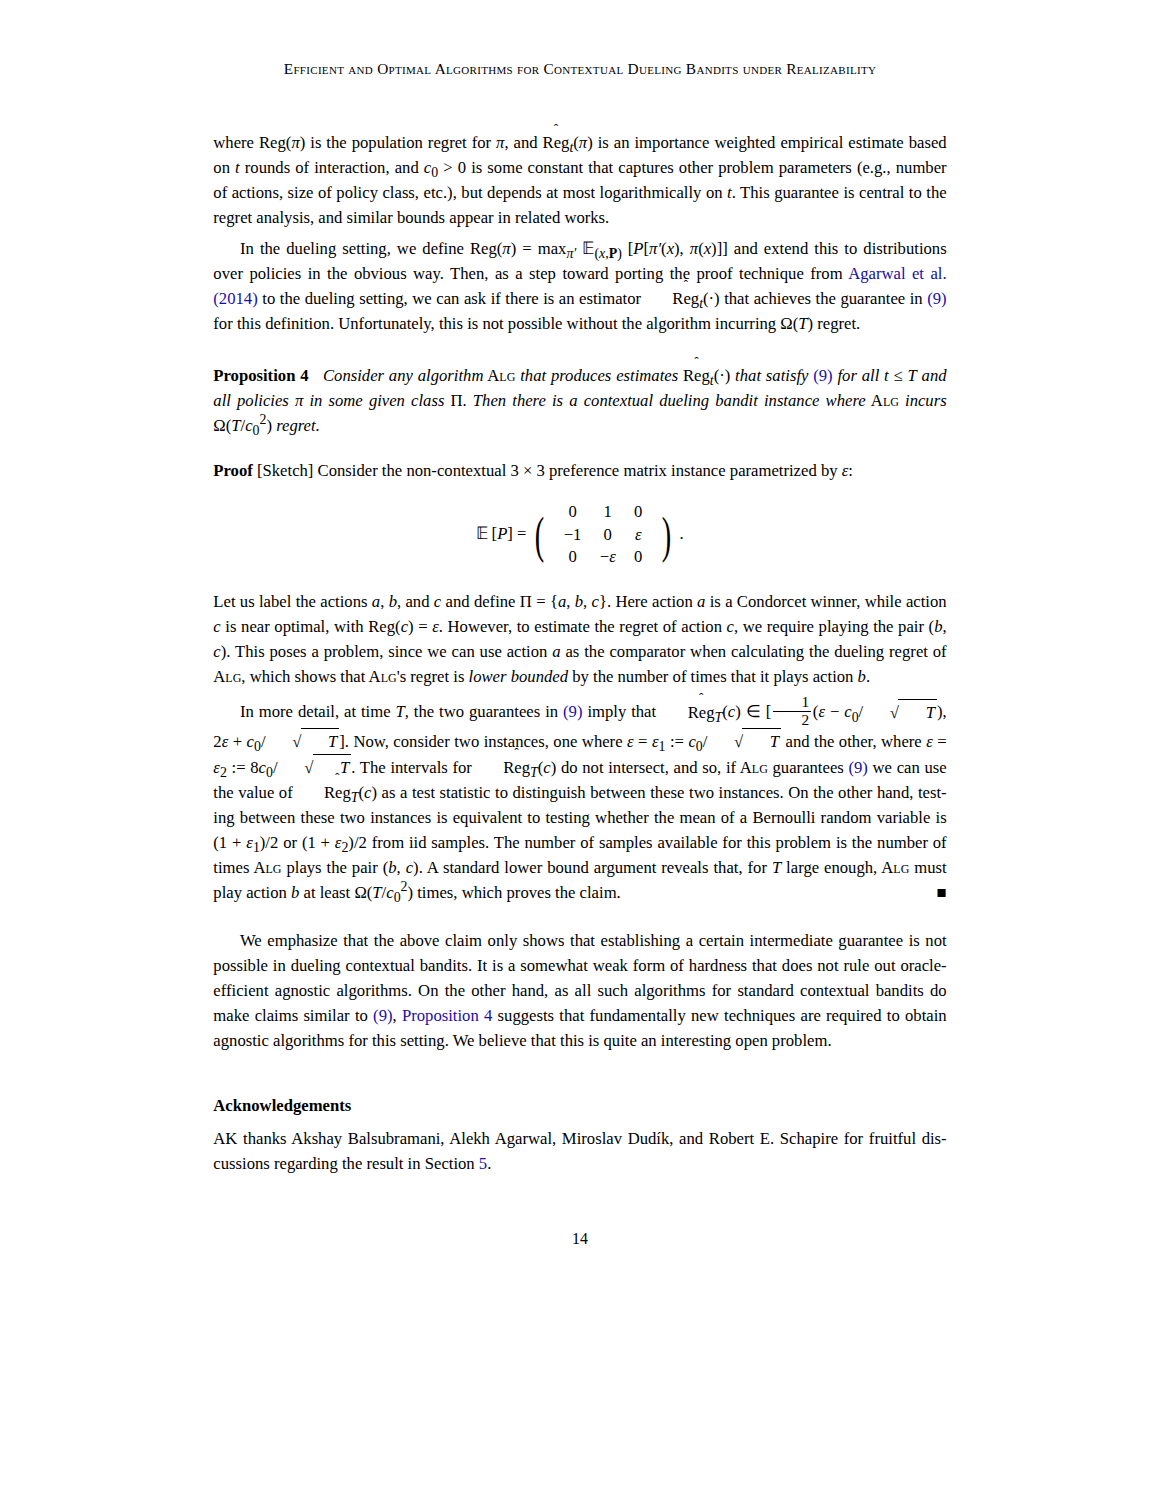Efficient and Optimal Algorithms for Contextual Dueling Bandits under Realizability
where Reg(π) is the population regret for π, and ̂Regt(π) is an importance weighted empirical estimate based on t rounds of interaction, and c0 > 0 is some constant that captures other problem parameters (e.g., number of actions, size of policy class, etc.), but depends at most logarithmically on t. This guarantee is central to the regret analysis, and similar bounds appear in related works.
In the dueling setting, we define Reg(π) = maxπ′ 𝔼(x,P) [P[π′(x), π(x)]] and extend this to distributions over policies in the obvious way. Then, as a step toward porting the proof technique from Agarwal et al. (2014) to the dueling setting, we can ask if there is an estimator ̂Regt(·) that achieves the guarantee in (9) for this definition. Unfortunately, this is not possible without the algorithm incurring Ω(T) regret.
Proposition 4 Consider any algorithm Alg that produces estimates ̂Regt(·) that satisfy (9) for all t ≤ T and all policies π in some given class Π. Then there is a contextual dueling bandit instance where Alg incurs Ω(T/c02) regret.
Proof [Sketch] Consider the non-contextual 3 × 3 preference matrix instance parametrized by ε:
𝔼 [P] = (
| 0 | 1 | 0 |
| −1 | 0 | ε |
| 0 | − ε | 0 |
) .
Let us label the actions a, b, and c and define Π = {a, b, c}. Here action a is a Condorcet winner, while action c is near optimal, with Reg(c) = ε. However, to estimate the regret of action c, we require playing the pair (b, c). This poses a problem, since we can use action a as the comparator when calculating the dueling regret of Alg, which shows that Alg's regret is lower bounded by the number of times that it plays action b.
In more detail, at time T, the two guarantees in (9) imply that ̂RegT(c) ∈ [12(ε − c0/√T), 2ε + c0/√T]. Now, consider two instances, one where ε = ε1 := c0/√T and the other, where ε = ε2 := 8c0/√T. The intervals for ̂RegT(c) do not intersect, and so, if Alg guarantees (9) we can use the value of ̂RegT(c) as a test statistic to distinguish between these two instances. On the other hand, testing between these two instances is equivalent to testing whether the mean of a Bernoulli random variable is (1 + ε1)/2 or (1 + ε2)/2 from iid samples. The number of samples available for this problem is the number of times Alg plays the pair (b, c). A standard lower bound argument reveals that, for T large enough, Alg must play action b at least Ω(T/c02) times, which proves the claim. ■
We emphasize that the above claim only shows that establishing a certain intermediate guarantee is not possible in dueling contextual bandits. It is a somewhat weak form of hardness that does not rule out oracle-efficient agnostic algorithms. On the other hand, as all such algorithms for standard contextual bandits do make claims similar to (9), Proposition 4 suggests that fundamentally new techniques are required to obtain agnostic algorithms for this setting. We believe that this is quite an interesting open problem.
Acknowledgements
AK thanks Akshay Balsubramani, Alekh Agarwal, Miroslav Dudík, and Robert E. Schapire for fruitful discussions regarding the result in Section 5.
14